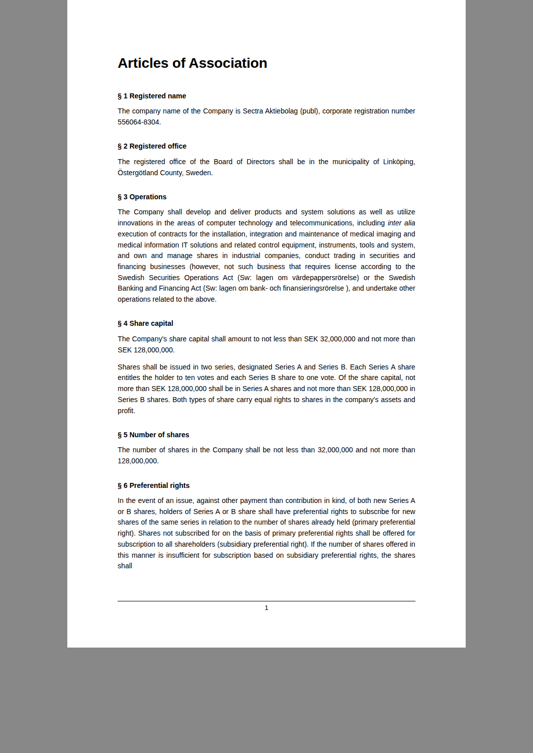Articles of Association
§ 1 Registered name
The company name of the Company is Sectra Aktiebolag (publ), corporate registration number 556064-8304.
§ 2 Registered office
The registered office of the Board of Directors shall be in the municipality of Linköping, Östergötland County, Sweden.
§ 3 Operations
The Company shall develop and deliver products and system solutions as well as utilize innovations in the areas of computer technology and telecommunications, including inter alia execution of contracts for the installation, integration and maintenance of medical imaging and medical information IT solutions and related control equipment, instruments, tools and system, and own and manage shares in industrial companies, conduct trading in securities and financing businesses (however, not such business that requires license according to the Swedish Securities Operations Act (Sw: lagen om värdepappersrörelse) or the Swedish Banking and Financing Act (Sw: lagen om bank- och finansieringsrörelse ), and undertake other operations related to the above.
§ 4 Share capital
The Company's share capital shall amount to not less than SEK 32,000,000 and not more than SEK 128,000,000.
Shares shall be issued in two series, designated Series A and Series B. Each Series A share entitles the holder to ten votes and each Series B share to one vote. Of the share capital, not more than SEK 128,000,000 shall be in Series A shares and not more than SEK 128,000,000 in Series B shares. Both types of share carry equal rights to shares in the company's assets and profit.
§ 5 Number of shares
The number of shares in the Company shall be not less than 32,000,000 and not more than 128,000,000.
§ 6 Preferential rights
In the event of an issue, against other payment than contribution in kind, of both new Series A or B shares, holders of Series A or B share shall have preferential rights to subscribe for new shares of the same series in relation to the number of shares already held (primary preferential right). Shares not subscribed for on the basis of primary preferential rights shall be offered for subscription to all shareholders (subsidiary preferential right). If the number of shares offered in this manner is insufficient for subscription based on subsidiary preferential rights, the shares shall
1